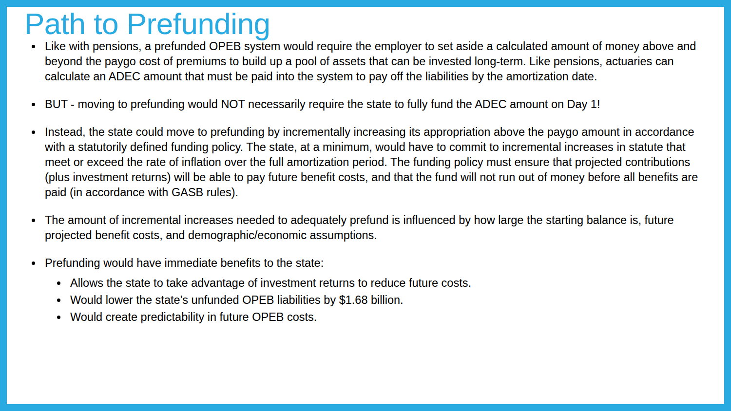Path to Prefunding
Like with pensions, a prefunded OPEB system would require the employer to set aside a calculated amount of money above and beyond the paygo cost of premiums to build up a pool of assets that can be invested long-term. Like pensions, actuaries can calculate an ADEC amount that must be paid into the system to pay off the liabilities by the amortization date.
BUT - moving to prefunding would NOT necessarily require the state to fully fund the ADEC amount on Day 1!
Instead, the state could move to prefunding by incrementally increasing its appropriation above the paygo amount in accordance with a statutorily defined funding policy. The state, at a minimum, would have to commit to incremental increases in statute that meet or exceed the rate of inflation over the full amortization period. The funding policy must ensure that projected contributions (plus investment returns) will be able to pay future benefit costs, and that the fund will not run out of money before all benefits are paid (in accordance with GASB rules).
The amount of incremental increases needed to adequately prefund is influenced by how large the starting balance is, future projected benefit costs, and demographic/economic assumptions.
Prefunding would have immediate benefits to the state:
Allows the state to take advantage of investment returns to reduce future costs.
Would lower the state’s unfunded OPEB liabilities by $1.68 billion.
Would create predictability in future OPEB costs.